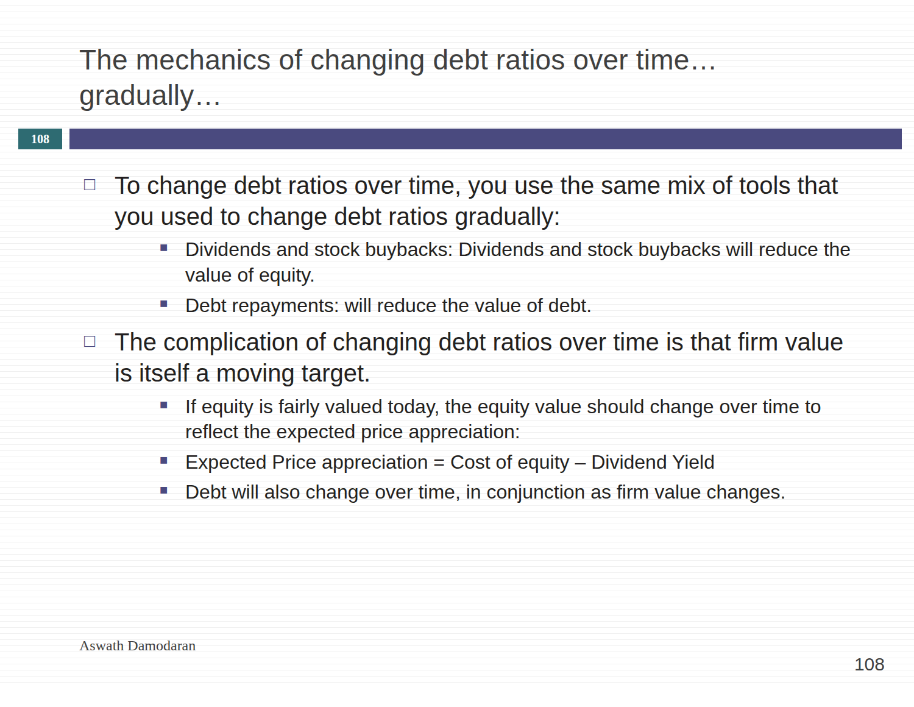The mechanics of changing debt ratios over time… gradually…
108
To change debt ratios over time, you use the same mix of tools that you used to change debt ratios gradually:
Dividends and stock buybacks: Dividends and stock buybacks will reduce the value of equity.
Debt repayments: will reduce the value of debt.
The complication of changing debt ratios over time is that firm value is itself a moving target.
If equity is fairly valued today, the equity value should change over time to reflect the expected price appreciation:
Expected Price appreciation = Cost of equity – Dividend Yield
Debt will also change over time, in conjunction as firm value changes.
Aswath Damodaran
108